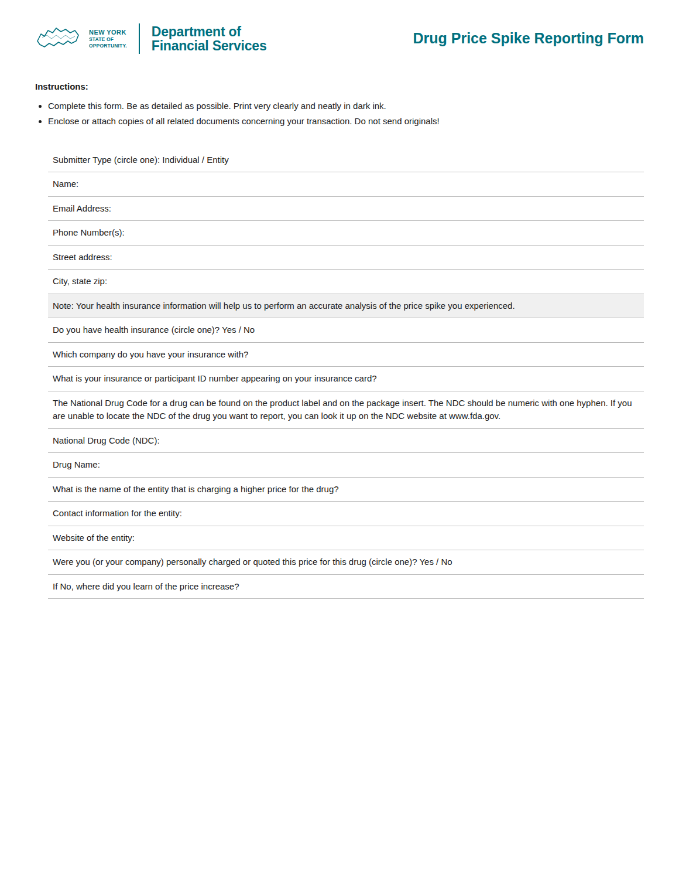NEW YORK
STATE OF
OPPORTUNITY.
Department of
Financial Services
Drug Price Spike Reporting Form
Instructions:
Complete this form. Be as detailed as possible. Print very clearly and neatly in dark ink.
Enclose or attach copies of all related documents concerning your transaction. Do not send originals!
Submitter Type (circle one): Individual / Entity
Name:
Email Address:
Phone Number(s):
Street address:
City, state zip:
Note: Your health insurance information will help us to perform an accurate analysis of the price spike you experienced.
Do you have health insurance (circle one)? Yes / No
Which company do you have your insurance with?
What is your insurance or participant ID number appearing on your insurance card?
The National Drug Code for a drug can be found on the product label and on the package insert. The NDC should be numeric with one hyphen. If you are unable to locate the NDC of the drug you want to report, you can look it up on the NDC website at www.fda.gov.
National Drug Code (NDC):
Drug Name:
What is the name of the entity that is charging a higher price for the drug?
Contact information for the entity:
Website of the entity:
Were you (or your company) personally charged or quoted this price for this drug (circle one)? Yes / No
If No, where did you learn of the price increase?